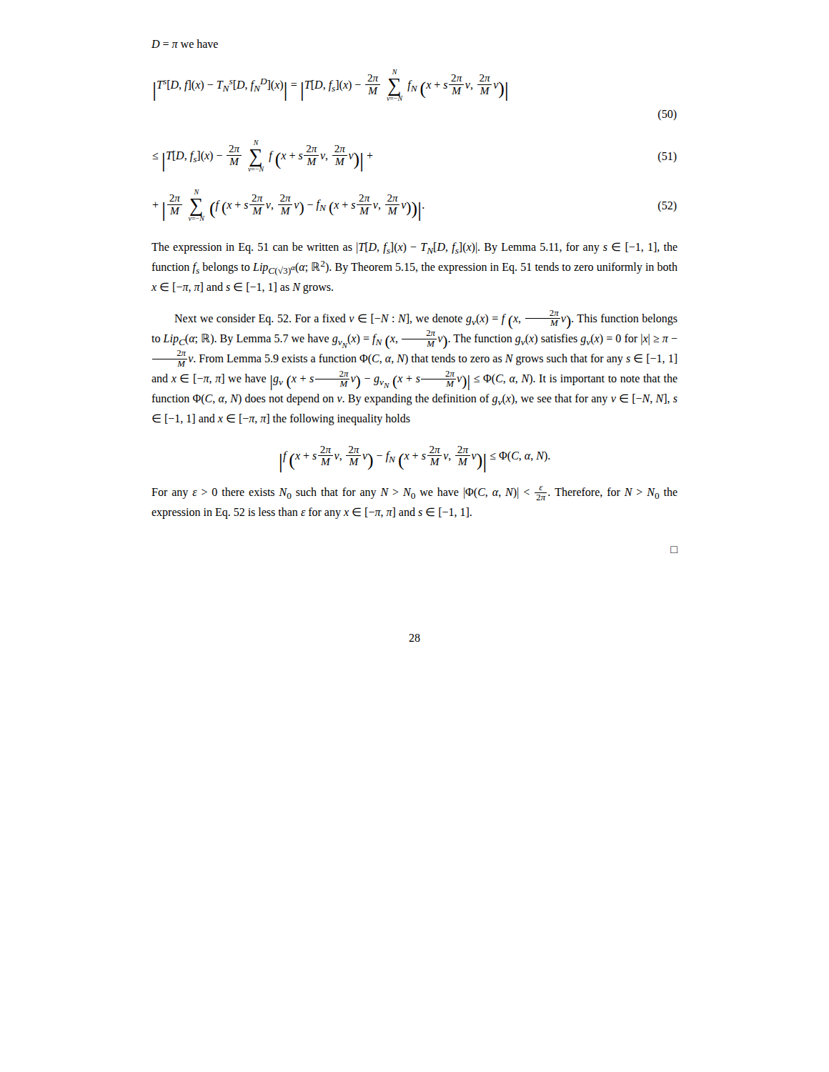D = π we have
| / T s [ D , f ]( x ) − T N s [ D , f N D ]( x ) / = / T [ D , f s ]( x ) − 2 π M N ∑ v =− N f N ( x + s 2 π M v , 2 π M v ) / |
| (50) |
| ≤ / T [ D , f s ]( x ) − 2 π M N ∑ v =− N f ( x + s 2 π M v , 2 π M v ) / + | (51) |
| + / 2 π M N ∑ v =− N ( f ( x + s 2 π M v , 2 π M v ) − f N ( x + s 2 π M v , 2 π M v ) ) / . | (52) |
The expression in Eq. 51 can be written as |T[D, fs](x) − TN[D, fs](x)|. By Lemma 5.11, for any s ∈ [−1, 1], the function fs belongs to LipC(√3)α(α; ℝ2). By Theorem 5.15, the expression in Eq. 51 tends to zero uniformly in both x ∈ [−π, π] and s ∈ [−1, 1] as N grows.
Next we consider Eq. 52. For a fixed v ∈ [−N : N], we denote gv(x) = f (x, 2π M v). This function belongs to LipC(α; ℝ). By Lemma 5.7 we have gvN(x) = fN (x, 2π M v). The function gv(x) satisfies gv(x) = 0 for |x| ≥ π − 2π M v. From Lemma 5.9 exists a function Φ(C, α, N) that tends to zero as N grows such that for any s ∈ [−1, 1] and x ∈ [−π, π] we have |gv (x + s 2π M v) − gvN (x + s 2π M v)| ≤ Φ(C, α, N). It is important to note that the function Φ(C, α, N) does not depend on v. By expanding the definition of gv(x), we see that for any v ∈ [−N, N], s ∈ [−1, 1] and x ∈ [−π, π] the following inequality holds
| / f ( x + s 2 π M v , 2 π M v ) − f N ( x + s 2 π M v , 2 π M v ) / ≤ Φ( C , α , N ). |
For any ε > 0 there exists N0 such that for any N > N0 we have |Φ(C, α, N)| < ε 2π. Therefore, for N > N0 the expression in Eq. 52 is less than ε for any x ∈ [−π, π] and s ∈ [−1, 1].
□
28